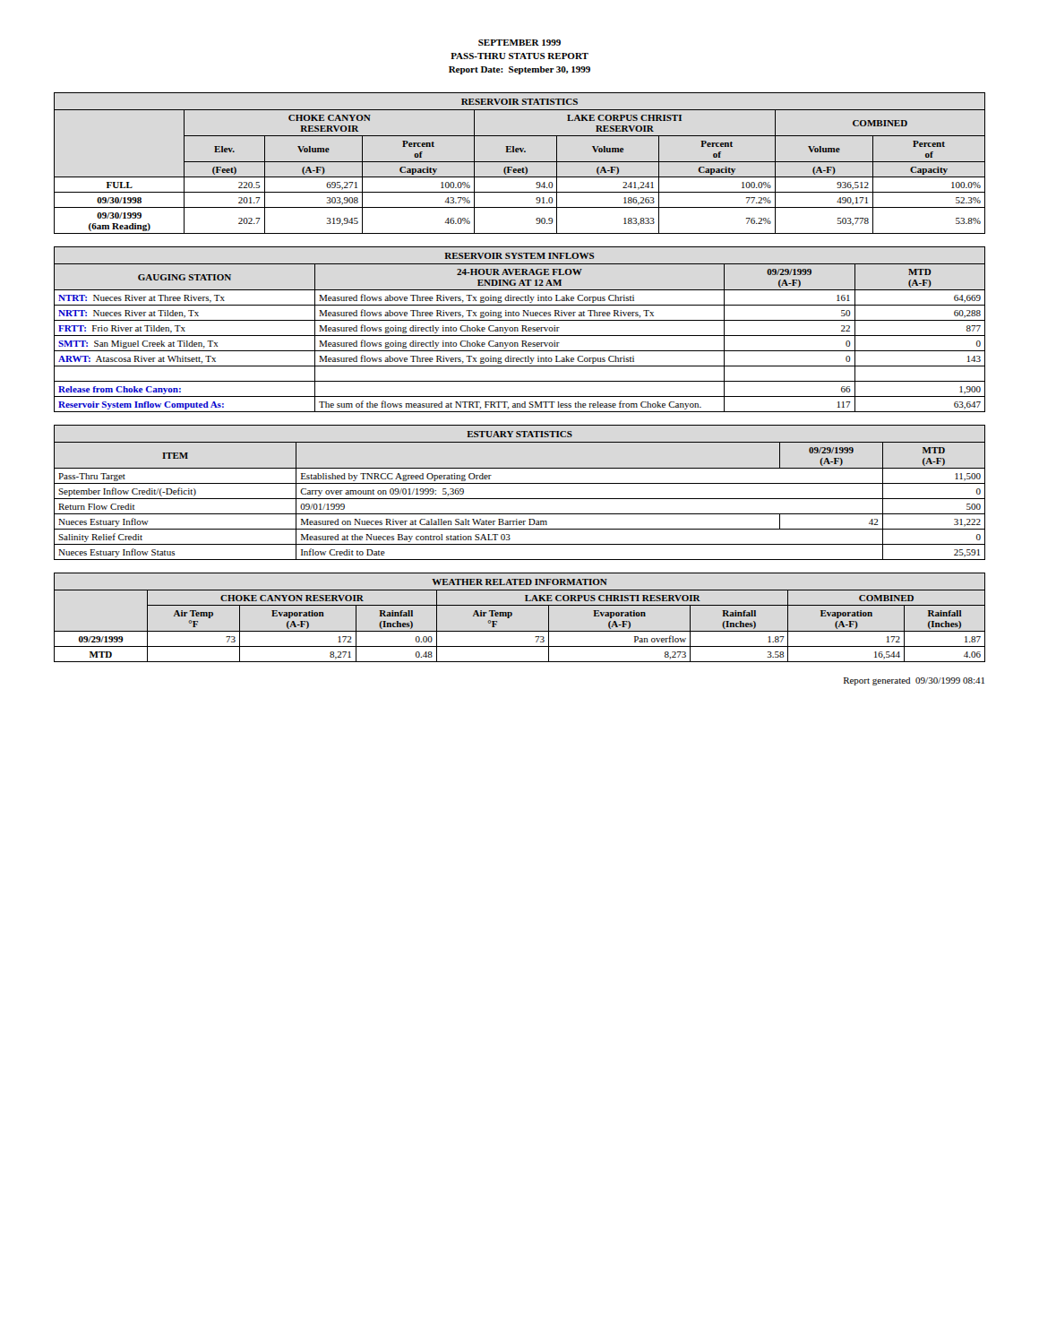SEPTEMBER 1999
PASS-THRU STATUS REPORT
Report Date: September 30, 1999
RESERVOIR STATISTICS
| | CHOKE CANYON RESERVOIR | LAKE CORPUS CHRISTI RESERVOIR | COMBINED |
| --- | --- | --- | --- |
| Elev. | Volume | Percent of | Elev. | Volume | Percent of | Volume | Percent of |
| (Feet) | (A-F) | Capacity | (Feet) | (A-F) | Capacity | (A-F) | Capacity |
| FULL | 220.5 | 695,271 | 100.0% | 94.0 | 241,241 | 100.0% | 936,512 | 100.0% |
| 09/30/1998 | 201.7 | 303,908 | 43.7% | 91.0 | 186,263 | 77.2% | 490,171 | 52.3% |
| 09/30/1999 (6am Reading) | 202.7 | 319,945 | 46.0% | 90.9 | 183,833 | 76.2% | 503,778 | 53.8% |
RESERVOIR SYSTEM INFLOWS
| GAUGING STATION | 24-HOUR AVERAGE FLOW ENDING AT 12 AM | 09/29/1999 (A-F) | MTD (A-F) |
| --- | --- | --- | --- |
| NTRT: Nueces River at Three Rivers, Tx | Measured flows above Three Rivers, Tx going directly into Lake Corpus Christi | 161 | 64,669 |
| NRTT: Nueces River at Tilden, Tx | Measured flows above Three Rivers, Tx going into Nueces River at Three Rivers, Tx | 50 | 60,288 |
| FRTT: Frio River at Tilden, Tx | Measured flows going directly into Choke Canyon Reservoir | 22 | 877 |
| SMTT: San Miguel Creek at Tilden, Tx | Measured flows going directly into Choke Canyon Reservoir | 0 | 0 |
| ARWT: Atascosa River at Whitsett, Tx | Measured flows above Three Rivers, Tx going directly into Lake Corpus Christi | 0 | 143 |
| Release from Choke Canyon: | | 66 | 1,900 |
| Reservoir System Inflow Computed As: | The sum of the flows measured at NTRT, FRTT, and SMTT less the release from Choke Canyon. | 117 | 63,647 |
ESTUARY STATISTICS
| ITEM | | 09/29/1999 (A-F) | MTD (A-F) |
| --- | --- | --- | --- |
| Pass-Thru Target | Established by TNRCC Agreed Operating Order | 11,500 |
| September Inflow Credit/(-Deficit) | Carry over amount on 09/01/1999: 5,369 | 0 |
| Return Flow Credit | 09/01/1999 | 500 |
| Nueces Estuary Inflow | Measured on Nueces River at Calallen Salt Water Barrier Dam | 42 | 31,222 |
| Salinity Relief Credit | Measured at the Nueces Bay control station SALT 03 | 0 |
| Nueces Estuary Inflow Status | Inflow Credit to Date | 25,591 |
WEATHER RELATED INFORMATION
| | CHOKE CANYON RESERVOIR | LAKE CORPUS CHRISTI RESERVOIR | COMBINED |
| --- | --- | --- | --- |
| Air Temp °F | Evaporation (A-F) | Rainfall (Inches) | Air Temp °F | Evaporation (A-F) | Rainfall (Inches) | Evaporation (A-F) | Rainfall (Inches) |
| 09/29/1999 | 73 | 172 | 0.00 | 73 | Pan overflow | 1.87 | 172 | 1.87 |
| MTD | | 8,271 | 0.48 | | 8,273 | 3.58 | 16,544 | 4.06 |
Report generated 09/30/1999 08:41